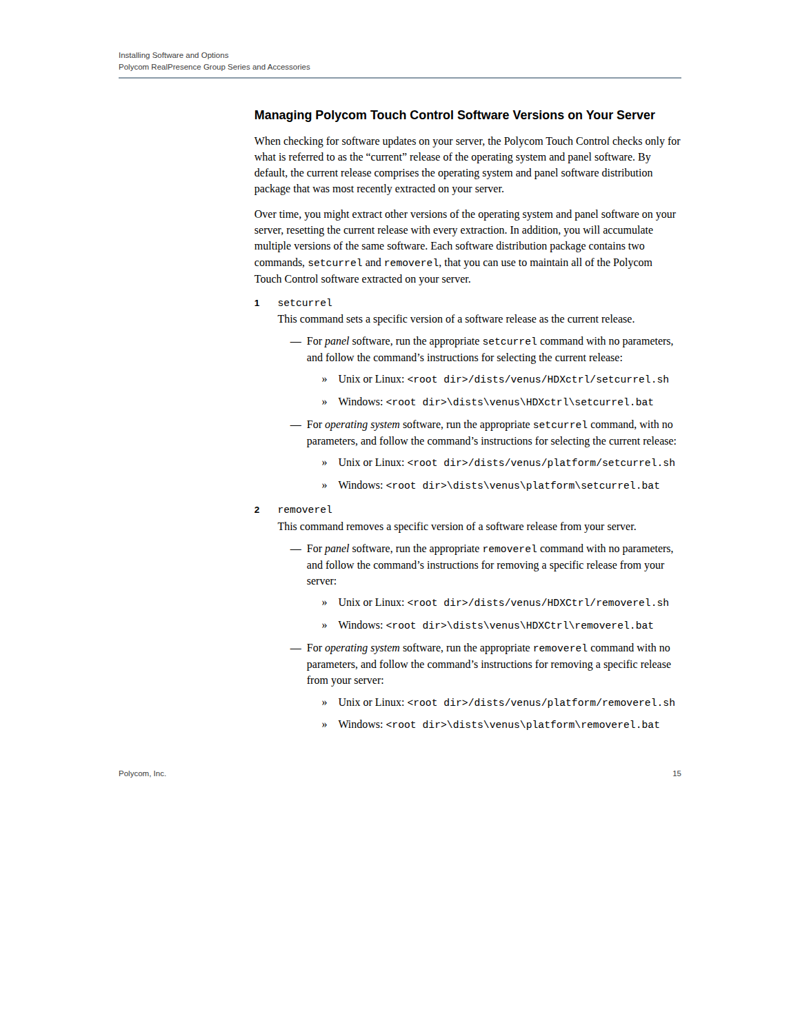Installing Software and Options
Polycom RealPresence Group Series and Accessories
Managing Polycom Touch Control Software Versions on Your Server
When checking for software updates on your server, the Polycom Touch Control checks only for what is referred to as the “current” release of the operating system and panel software. By default, the current release comprises the operating system and panel software distribution package that was most recently extracted on your server.
Over time, you might extract other versions of the operating system and panel software on your server, resetting the current release with every extraction. In addition, you will accumulate multiple versions of the same software. Each software distribution package contains two commands, setcurrel and removerel, that you can use to maintain all of the Polycom Touch Control software extracted on your server.
setcurrel This command sets a specific version of a software release as the current release.
For panel software, run the appropriate setcurrel command with no parameters, and follow the command’s instructions for selecting the current release:
Unix or Linux: <root dir>/dists/venus/HDXctrl/setcurrel.sh
Windows: <root dir>\dists\venus\HDXctrl\setcurrel.bat
For operating system software, run the appropriate setcurrel command, with no parameters, and follow the command’s instructions for selecting the current release:
Unix or Linux: <root dir>/dists/venus/platform/setcurrel.sh
Windows: <root dir>\dists\venus\platform\setcurrel.bat
removerel This command removes a specific version of a software release from your server.
For panel software, run the appropriate removerel command with no parameters, and follow the command’s instructions for removing a specific release from your server:
Unix or Linux: <root dir>/dists/venus/HDXCtrl/removerel.sh
Windows: <root dir>\dists\venus\HDXCtrl\removerel.bat
For operating system software, run the appropriate removerel command with no parameters, and follow the command’s instructions for removing a specific release from your server:
Unix or Linux: <root dir>/dists/venus/platform/removerel.sh
Windows: <root dir>\dists\venus\platform\removerel.bat
Polycom, Inc. 15